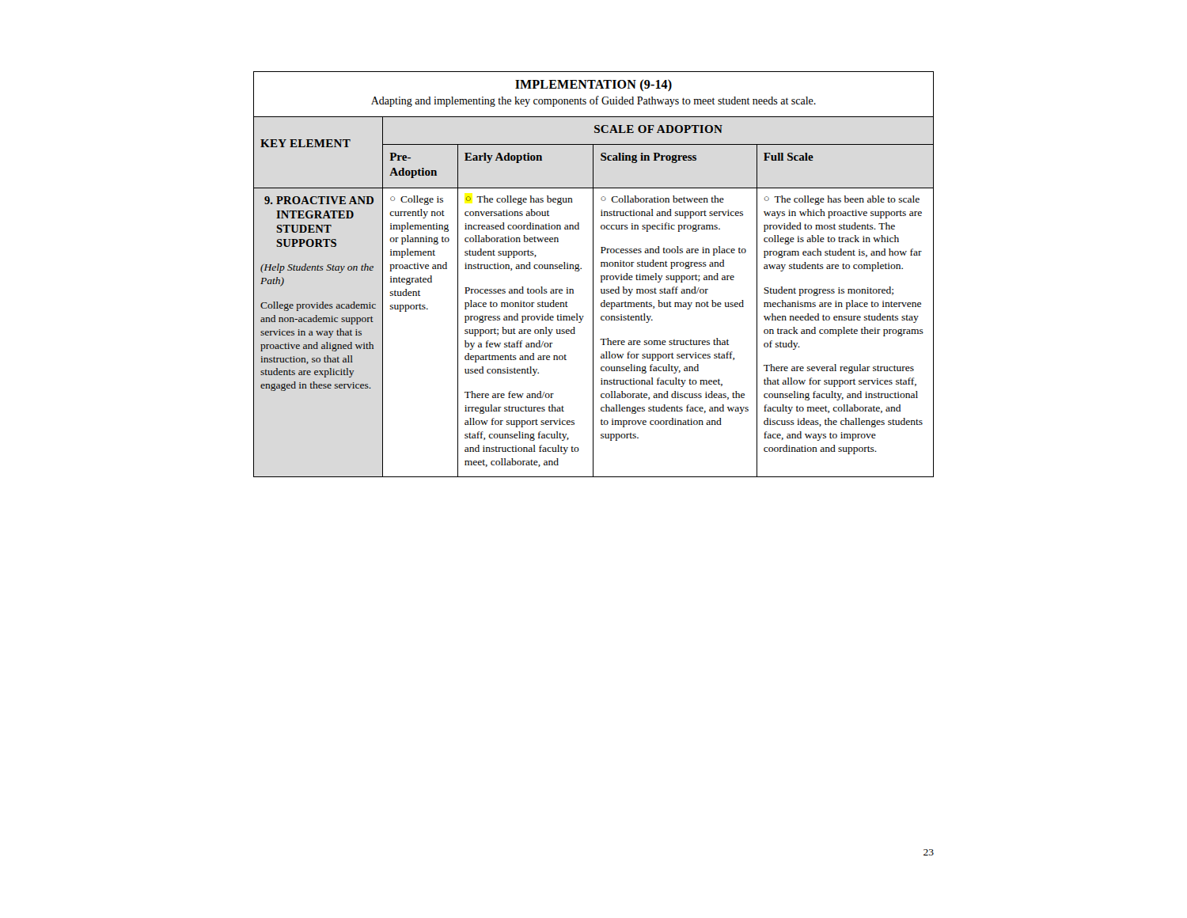| IMPLEMENTATION (9-14) Adapting and implementing the key components of Guided Pathways to meet student needs at scale. |
| KEY ELEMENT | SCALE OF ADOPTION |
| Pre-Adoption | Early Adoption | Scaling in Progress | Full Scale |
| PROACTIVE AND INTEGRATED STUDENT SUPPORTS (Help Students Stay on the Path) College provides academic and non-academic support services in a way that is proactive and aligned with instruction, so that all students are explicitly engaged in these services. | ○ College is currently not implementing or planning to implement proactive and integrated student supports. | ○ The college has begun conversations about increased coordination and collaboration between student supports, instruction, and counseling. Processes and tools are in place to monitor student progress and provide timely support; but are only used by a few staff and/or departments and are not used consistently. There are few and/or irregular structures that allow for support services staff, counseling faculty, and instructional faculty to meet, collaborate, and | ○ Collaboration between the instructional and support services occurs in specific programs. Processes and tools are in place to monitor student progress and provide timely support; and are used by most staff and/or departments, but may not be used consistently. There are some structures that allow for support services staff, counseling faculty, and instructional faculty to meet, collaborate, and discuss ideas, the challenges students face, and ways to improve coordination and supports. | ○ The college has been able to scale ways in which proactive supports are provided to most students. The college is able to track in which program each student is, and how far away students are to completion. Student progress is monitored; mechanisms are in place to intervene when needed to ensure students stay on track and complete their programs of study. There are several regular structures that allow for support services staff, counseling faculty, and instructional faculty to meet, collaborate, and discuss ideas, the challenges students face, and ways to improve coordination and supports. |
23